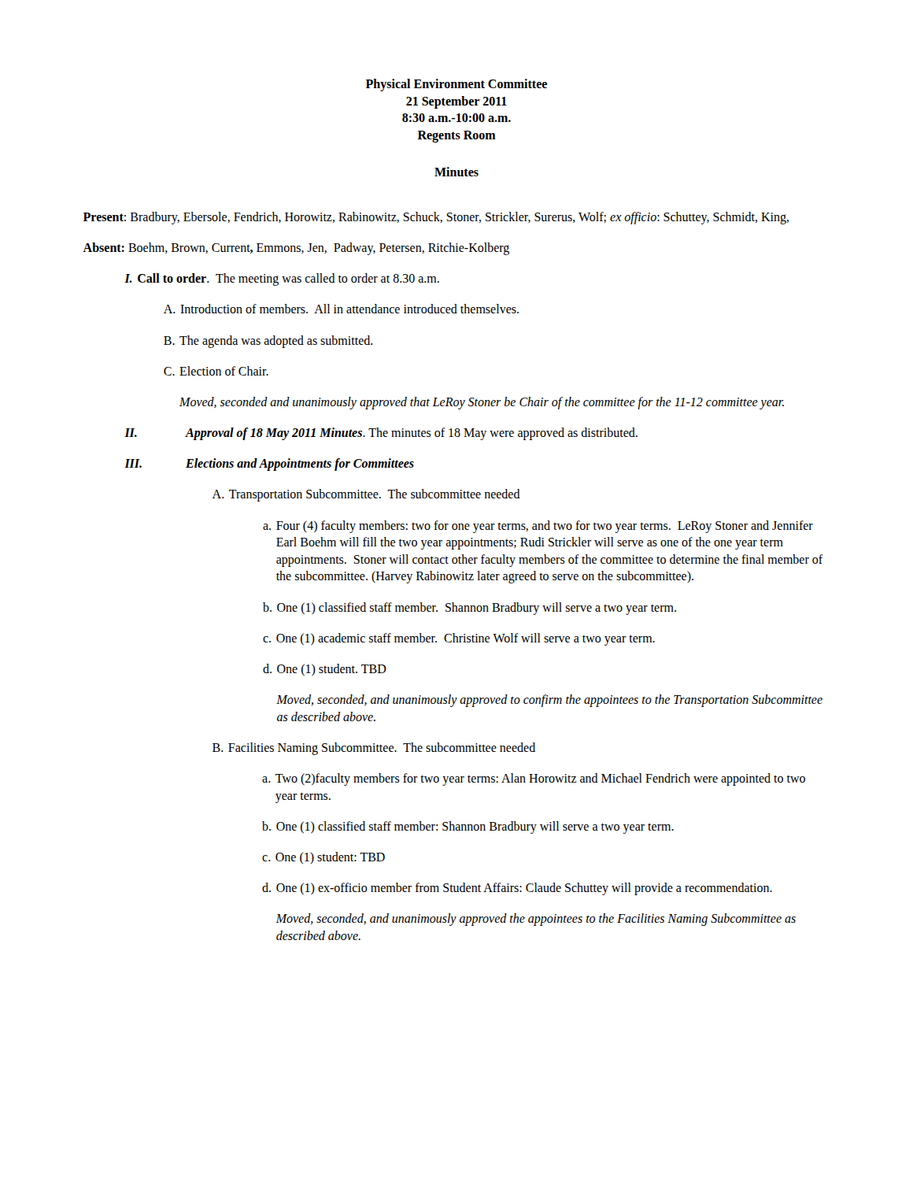Physical Environment Committee
21 September 2011
8:30 a.m.-10:00 a.m.
Regents Room
Minutes
Present: Bradbury, Ebersole, Fendrich, Horowitz, Rabinowitz, Schuck, Stoner, Strickler, Surerus, Wolf; ex officio: Schuttey, Schmidt, King,
Absent: Boehm, Brown, Current, Emmons, Jen, Padway, Petersen, Ritchie-Kolberg
I.
Call to order. The meeting was called to order at 8.30 a.m.
A.
Introduction of members. All in attendance introduced themselves.
B.
The agenda was adopted as submitted.
C.
Election of Chair.
Moved, seconded and unanimously approved that LeRoy Stoner be Chair of the committee for the 11-12 committee year.
II.
Approval of 18 May 2011 Minutes. The minutes of 18 May were approved as distributed.
III.
Elections and Appointments for Committees
A.
Transportation Subcommittee. The subcommittee needed
a.
Four (4) faculty members: two for one year terms, and two for two year terms. LeRoy Stoner and Jennifer Earl Boehm will fill the two year appointments; Rudi Strickler will serve as one of the one year term appointments. Stoner will contact other faculty members of the committee to determine the final member of the subcommittee. (Harvey Rabinowitz later agreed to serve on the subcommittee).
b.
One (1) classified staff member. Shannon Bradbury will serve a two year term.
c.
One (1) academic staff member. Christine Wolf will serve a two year term.
d.
One (1) student. TBD
Moved, seconded, and unanimously approved to confirm the appointees to the Transportation Subcommittee as described above.
B.
Facilities Naming Subcommittee. The subcommittee needed
a.
Two (2)faculty members for two year terms: Alan Horowitz and Michael Fendrich were appointed to two year terms.
b.
One (1) classified staff member: Shannon Bradbury will serve a two year term.
c.
One (1) student: TBD
d.
One (1) ex-officio member from Student Affairs: Claude Schuttey will provide a recommendation.
Moved, seconded, and unanimously approved the appointees to the Facilities Naming Subcommittee as described above.